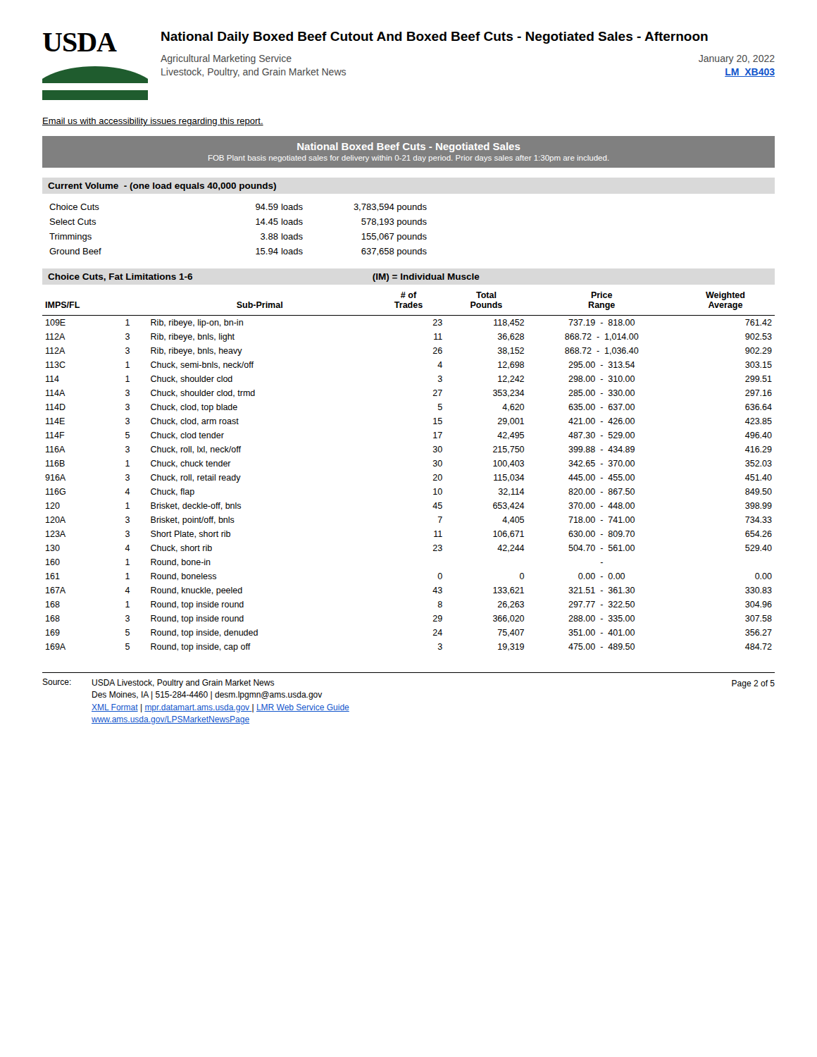USDA
National Daily Boxed Beef Cutout And Boxed Beef Cuts - Negotiated Sales - Afternoon
Agricultural Marketing Service
Livestock, Poultry, and Grain Market News
January 20, 2022
LM_XB403
Email us with accessibility issues regarding this report.
National Boxed Beef Cuts - Negotiated Sales
FOB Plant basis negotiated sales for delivery within 0-21 day period. Prior days sales after 1:30pm are included.
Current Volume - (one load equals 40,000 pounds)
| Choice Cuts | 94.59 loads | 3,783,594 pounds |
| Select Cuts | 14.45 loads | 578,193 pounds |
| Trimmings | 3.88 loads | 155,067 pounds |
| Ground Beef | 15.94 loads | 637,658 pounds |
Choice Cuts, Fat Limitations 1-6
(IM) = Individual Muscle
| IMPS/FL | | Sub-Primal | # of Trades | Total Pounds | Price Range | Weighted Average |
| --- | --- | --- | --- | --- | --- | --- |
| 109E | 1 | Rib, ribeye, lip-on, bn-in | 23 | 118,452 | 737.19 - 818.00 | 761.42 |
| 112A | 3 | Rib, ribeye, bnls, light | 11 | 36,628 | 868.72 - 1,014.00 | 902.53 |
| 112A | 3 | Rib, ribeye, bnls, heavy | 26 | 38,152 | 868.72 - 1,036.40 | 902.29 |
| 113C | 1 | Chuck, semi-bnls, neck/off | 4 | 12,698 | 295.00 - 313.54 | 303.15 |
| 114 | 1 | Chuck, shoulder clod | 3 | 12,242 | 298.00 - 310.00 | 299.51 |
| 114A | 3 | Chuck, shoulder clod, trmd | 27 | 353,234 | 285.00 - 330.00 | 297.16 |
| 114D | 3 | Chuck, clod, top blade | 5 | 4,620 | 635.00 - 637.00 | 636.64 |
| 114E | 3 | Chuck, clod, arm roast | 15 | 29,001 | 421.00 - 426.00 | 423.85 |
| 114F | 5 | Chuck, clod tender | 17 | 42,495 | 487.30 - 529.00 | 496.40 |
| 116A | 3 | Chuck, roll, lxl, neck/off | 30 | 215,750 | 399.88 - 434.89 | 416.29 |
| 116B | 1 | Chuck, chuck tender | 30 | 100,403 | 342.65 - 370.00 | 352.03 |
| 916A | 3 | Chuck, roll, retail ready | 20 | 115,034 | 445.00 - 455.00 | 451.40 |
| 116G | 4 | Chuck, flap | 10 | 32,114 | 820.00 - 867.50 | 849.50 |
| 120 | 1 | Brisket, deckle-off, bnls | 45 | 653,424 | 370.00 - 448.00 | 398.99 |
| 120A | 3 | Brisket, point/off, bnls | 7 | 4,405 | 718.00 - 741.00 | 734.33 |
| 123A | 3 | Short Plate, short rib | 11 | 106,671 | 630.00 - 809.70 | 654.26 |
| 130 | 4 | Chuck, short rib | 23 | 42,244 | 504.70 - 561.00 | 529.40 |
| 160 | 1 | Round, bone-in | | | - | |
| 161 | 1 | Round, boneless | 0 | 0 | 0.00 - 0.00 | 0.00 |
| 167A | 4 | Round, knuckle, peeled | 43 | 133,621 | 321.51 - 361.30 | 330.83 |
| 168 | 1 | Round, top inside round | 8 | 26,263 | 297.77 - 322.50 | 304.96 |
| 168 | 3 | Round, top inside round | 29 | 366,020 | 288.00 - 335.00 | 307.58 |
| 169 | 5 | Round, top inside, denuded | 24 | 75,407 | 351.00 - 401.00 | 356.27 |
| 169A | 5 | Round, top inside, cap off | 3 | 19,319 | 475.00 - 489.50 | 484.72 |
Source:
USDA Livestock, Poultry and Grain Market News
Des Moines, IA | 515-284-4460 | desm.lpgmn@ams.usda.gov
XML Format | mpr.datamart.ams.usda.gov | LMR Web Service Guide
www.ams.usda.gov/LPSMarketNewsPage
Page 2 of 5